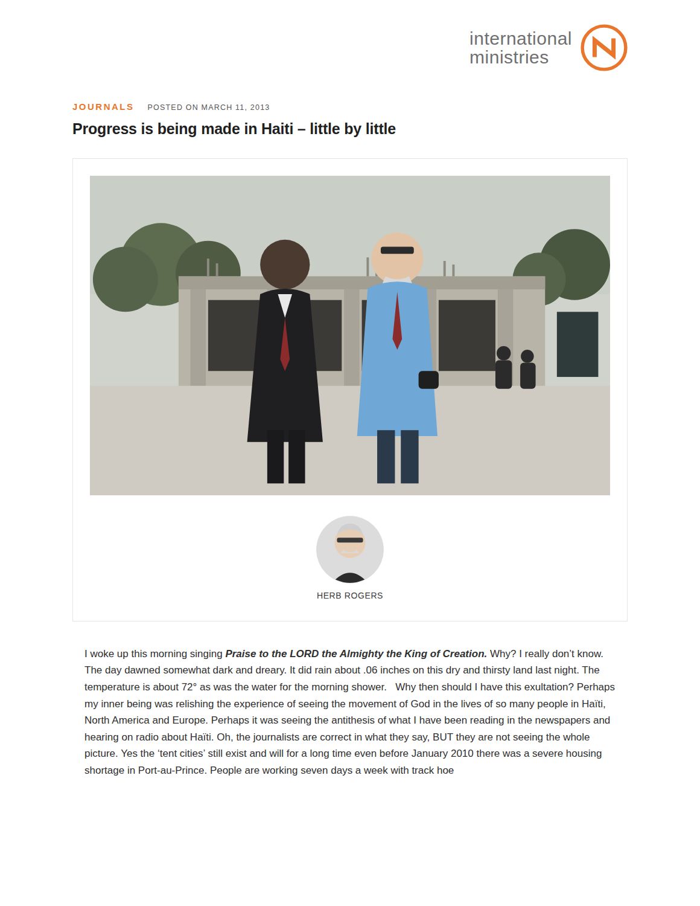international ministries
Journals Posted on March 11, 2013
Progress is being made in Haiti – little by little
HERB ROGERS
I woke up this morning singing Praise to the LORD the Almighty the King of Creation. Why? I really don’t know. The day dawned somewhat dark and dreary. It did rain about .06 inches on this dry and thirsty land last night. The temperature is about 72° as was the water for the morning shower. Why then should I have this exultation? Perhaps my inner being was relishing the experience of seeing the movement of God in the lives of so many people in Haïti, North America and Europe. Perhaps it was seeing the antithesis of what I have been reading in the newspapers and hearing on radio about Haïti. Oh, the journalists are correct in what they say, BUT they are not seeing the whole picture. Yes the ‘tent cities’ still exist and will for a long time even before January 2010 there was a severe housing shortage in Port-au-Prince. People are working seven days a week with track hoe